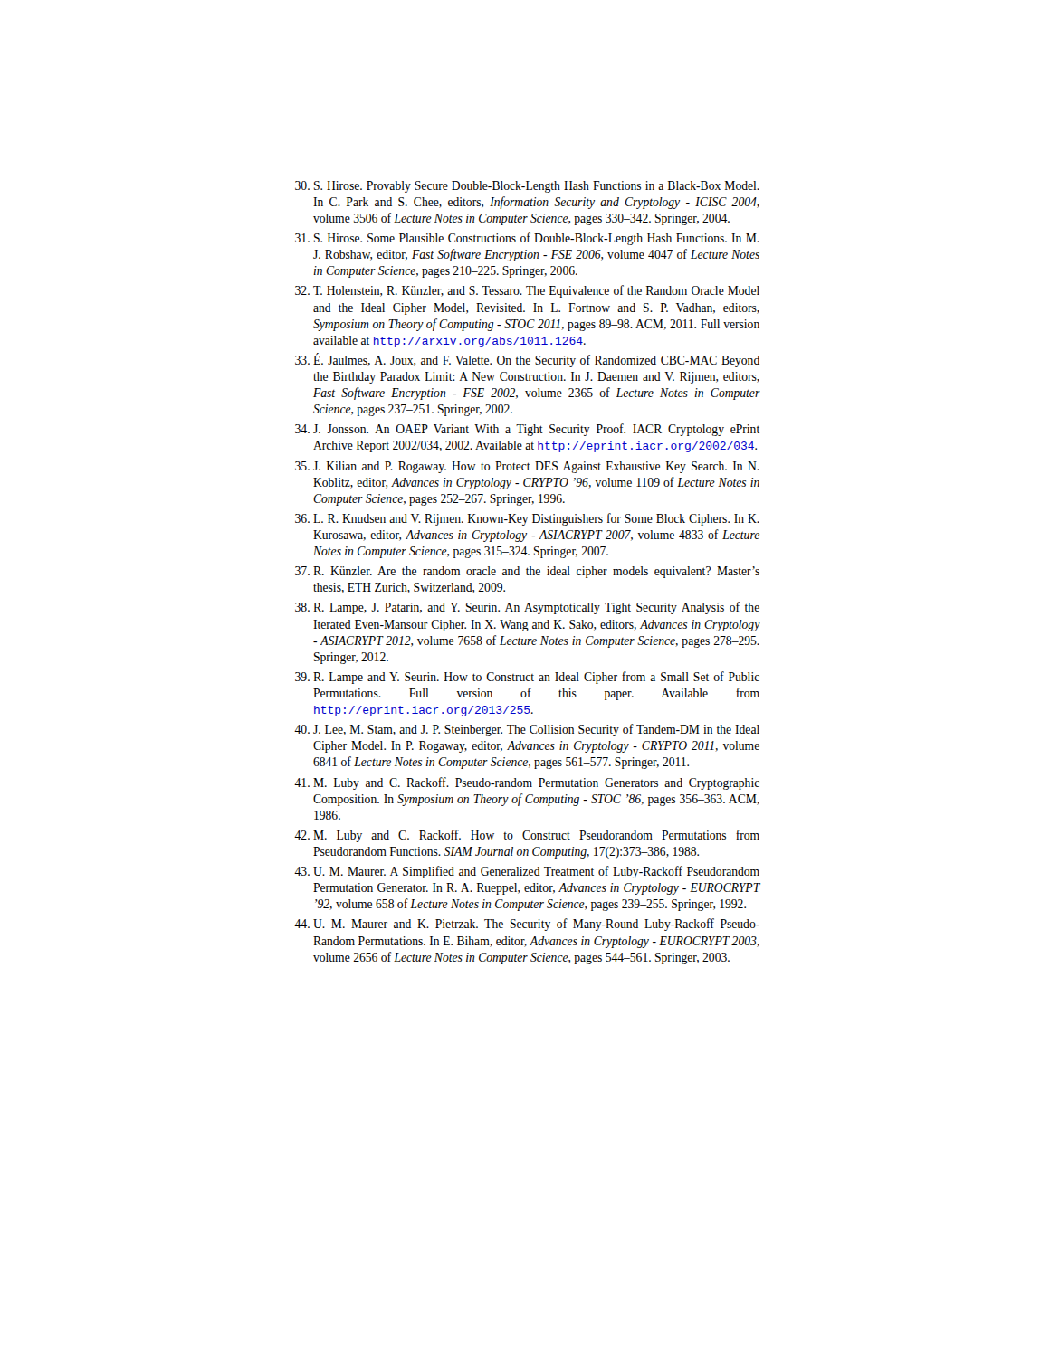30. S. Hirose. Provably Secure Double-Block-Length Hash Functions in a Black-Box Model. In C. Park and S. Chee, editors, Information Security and Cryptology - ICISC 2004, volume 3506 of Lecture Notes in Computer Science, pages 330–342. Springer, 2004.
31. S. Hirose. Some Plausible Constructions of Double-Block-Length Hash Functions. In M. J. Robshaw, editor, Fast Software Encryption - FSE 2006, volume 4047 of Lecture Notes in Computer Science, pages 210–225. Springer, 2006.
32. T. Holenstein, R. Künzler, and S. Tessaro. The Equivalence of the Random Oracle Model and the Ideal Cipher Model, Revisited. In L. Fortnow and S. P. Vadhan, editors, Symposium on Theory of Computing - STOC 2011, pages 89–98. ACM, 2011. Full version available at http://arxiv.org/abs/1011.1264.
33. É. Jaulmes, A. Joux, and F. Valette. On the Security of Randomized CBC-MAC Beyond the Birthday Paradox Limit: A New Construction. In J. Daemen and V. Rijmen, editors, Fast Software Encryption - FSE 2002, volume 2365 of Lecture Notes in Computer Science, pages 237–251. Springer, 2002.
34. J. Jonsson. An OAEP Variant With a Tight Security Proof. IACR Cryptology ePrint Archive Report 2002/034, 2002. Available at http://eprint.iacr.org/2002/034.
35. J. Kilian and P. Rogaway. How to Protect DES Against Exhaustive Key Search. In N. Koblitz, editor, Advances in Cryptology - CRYPTO ’96, volume 1109 of Lecture Notes in Computer Science, pages 252–267. Springer, 1996.
36. L. R. Knudsen and V. Rijmen. Known-Key Distinguishers for Some Block Ciphers. In K. Kurosawa, editor, Advances in Cryptology - ASIACRYPT 2007, volume 4833 of Lecture Notes in Computer Science, pages 315–324. Springer, 2007.
37. R. Künzler. Are the random oracle and the ideal cipher models equivalent? Master’s thesis, ETH Zurich, Switzerland, 2009.
38. R. Lampe, J. Patarin, and Y. Seurin. An Asymptotically Tight Security Analysis of the Iterated Even-Mansour Cipher. In X. Wang and K. Sako, editors, Advances in Cryptology - ASIACRYPT 2012, volume 7658 of Lecture Notes in Computer Science, pages 278–295. Springer, 2012.
39. R. Lampe and Y. Seurin. How to Construct an Ideal Cipher from a Small Set of Public Permutations. Full version of this paper. Available from http://eprint.iacr.org/2013/255.
40. J. Lee, M. Stam, and J. P. Steinberger. The Collision Security of Tandem-DM in the Ideal Cipher Model. In P. Rogaway, editor, Advances in Cryptology - CRYPTO 2011, volume 6841 of Lecture Notes in Computer Science, pages 561–577. Springer, 2011.
41. M. Luby and C. Rackoff. Pseudo-random Permutation Generators and Cryptographic Composition. In Symposium on Theory of Computing - STOC ’86, pages 356–363. ACM, 1986.
42. M. Luby and C. Rackoff. How to Construct Pseudorandom Permutations from Pseudorandom Functions. SIAM Journal on Computing, 17(2):373–386, 1988.
43. U. M. Maurer. A Simplified and Generalized Treatment of Luby-Rackoff Pseudorandom Permutation Generator. In R. A. Rueppel, editor, Advances in Cryptology - EUROCRYPT ’92, volume 658 of Lecture Notes in Computer Science, pages 239–255. Springer, 1992.
44. U. M. Maurer and K. Pietrzak. The Security of Many-Round Luby-Rackoff Pseudo-Random Permutations. In E. Biham, editor, Advances in Cryptology - EUROCRYPT 2003, volume 2656 of Lecture Notes in Computer Science, pages 544–561. Springer, 2003.